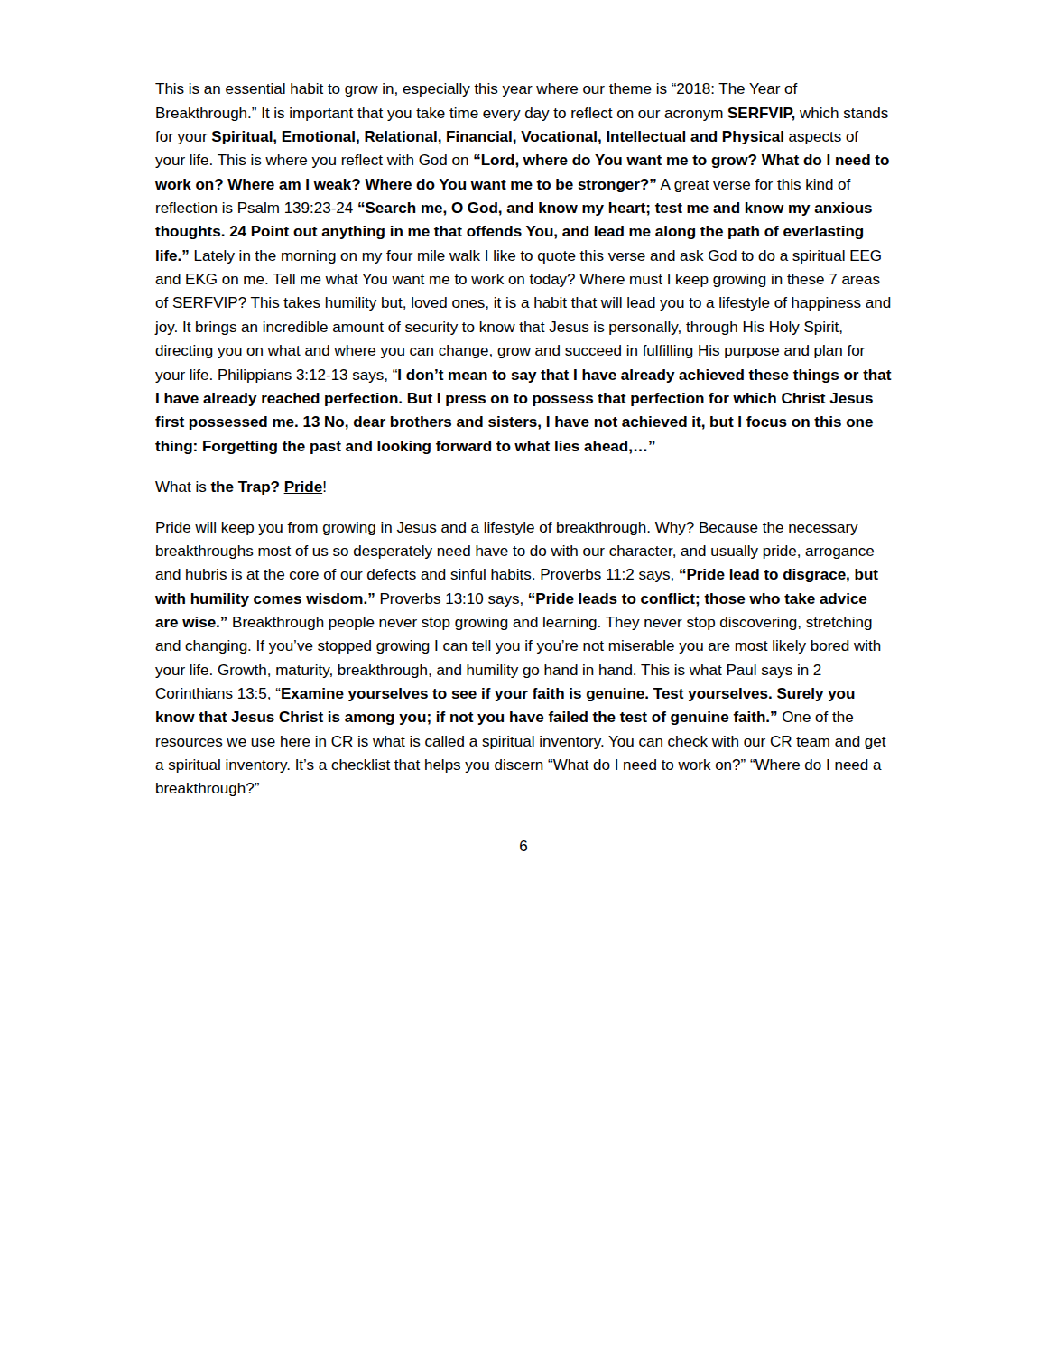This is an essential habit to grow in, especially this year where our theme is “2018: The Year of Breakthrough.” It is important that you take time every day to reflect on our acronym SERFVIP, which stands for your Spiritual, Emotional, Relational, Financial, Vocational, Intellectual and Physical aspects of your life. This is where you reflect with God on “Lord, where do You want me to grow? What do I need to work on? Where am I weak? Where do You want me to be stronger?” A great verse for this kind of reflection is Psalm 139:23-24 “Search me, O God, and know my heart; test me and know my anxious thoughts. 24 Point out anything in me that offends You, and lead me along the path of everlasting life.” Lately in the morning on my four mile walk I like to quote this verse and ask God to do a spiritual EEG and EKG on me. Tell me what You want me to work on today? Where must I keep growing in these 7 areas of SERFVIP? This takes humility but, loved ones, it is a habit that will lead you to a lifestyle of happiness and joy. It brings an incredible amount of security to know that Jesus is personally, through His Holy Spirit, directing you on what and where you can change, grow and succeed in fulfilling His purpose and plan for your life. Philippians 3:12-13 says, “I don’t mean to say that I have already achieved these things or that I have already reached perfection. But I press on to possess that perfection for which Christ Jesus first possessed me. 13 No, dear brothers and sisters, I have not achieved it, but I focus on this one thing: Forgetting the past and looking forward to what lies ahead,…”
What is the Trap? Pride!
Pride will keep you from growing in Jesus and a lifestyle of breakthrough. Why? Because the necessary breakthroughs most of us so desperately need have to do with our character, and usually pride, arrogance and hubris is at the core of our defects and sinful habits. Proverbs 11:2 says, “Pride lead to disgrace, but with humility comes wisdom.” Proverbs 13:10 says, “Pride leads to conflict; those who take advice are wise.” Breakthrough people never stop growing and learning. They never stop discovering, stretching and changing. If you’ve stopped growing I can tell you if you’re not miserable you are most likely bored with your life. Growth, maturity, breakthrough, and humility go hand in hand. This is what Paul says in 2 Corinthians 13:5, “Examine yourselves to see if your faith is genuine. Test yourselves. Surely you know that Jesus Christ is among you; if not you have failed the test of genuine faith.” One of the resources we use here in CR is what is called a spiritual inventory. You can check with our CR team and get a spiritual inventory. It’s a checklist that helps you discern “What do I need to work on?” “Where do I need a breakthrough?”
6